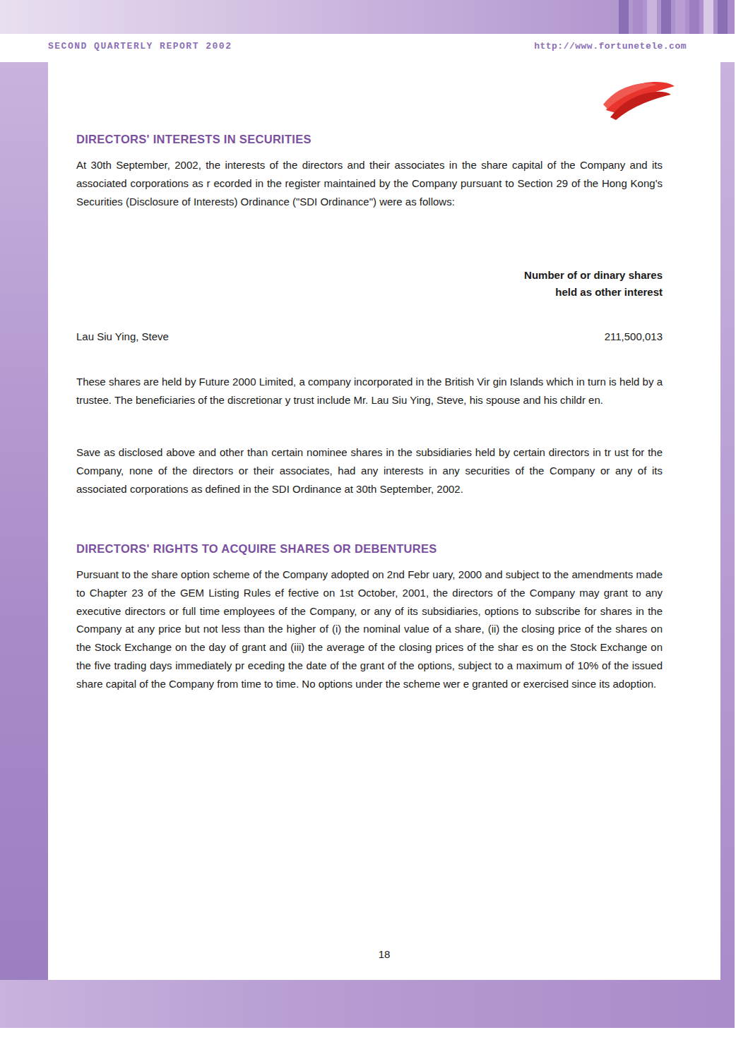SECOND QUARTERLY REPORT 2002
http://www.fortunetele.com
DIRECTORS' INTERESTS IN SECURITIES
At 30th September, 2002, the interests of the directors and their associates in the share capital of the Company and its associated corporations as r ecorded in the register maintained by the Company pursuant to Section 29 of the Hong Kong's Securities (Disclosure of Interests) Ordinance ("SDI Ordinance") were as follows:
Number of or dinary shares
held as other interest
Lau Siu Ying, Steve 211,500,013
These shares are held by Future 2000 Limited, a company incorporated in the British Vir gin Islands which in turn is held by a trustee. The beneficiaries of the discretionar y trust include Mr. Lau Siu Ying, Steve, his spouse and his childr en.
Save as disclosed above and other than certain nominee shares in the subsidiaries held by certain directors in tr ust for the Company, none of the directors or their associates, had any interests in any securities of the Company or any of its associated corporations as defined in the SDI Ordinance at 30th September, 2002.
DIRECTORS' RIGHTS TO ACQUIRE SHARES OR DEBENTURES
Pursuant to the share option scheme of the Company adopted on 2nd Febr uary, 2000 and subject to the amendments made to Chapter 23 of the GEM Listing Rules ef fective on 1st October, 2001, the directors of the Company may grant to any executive directors or full time employees of the Company, or any of its subsidiaries, options to subscribe for shares in the Company at any price but not less than the higher of (i) the nominal value of a share, (ii) the closing price of the shares on the Stock Exchange on the day of grant and (iii) the average of the closing prices of the shar es on the Stock Exchange on the five trading days immediately pr eceding the date of the grant of the options, subject to a maximum of 10% of the issued share capital of the Company from time to time. No options under the scheme wer e granted or exercised since its adoption.
18